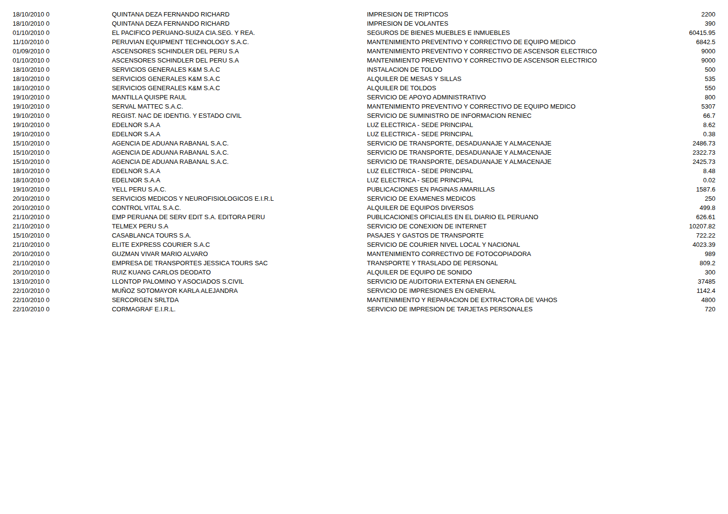| 18/10/2010 0 | QUINTANA DEZA FERNANDO RICHARD | IMPRESION DE TRIPTICOS | 2200 |
| 18/10/2010 0 | QUINTANA DEZA FERNANDO RICHARD | IMPRESION DE VOLANTES | 390 |
| 01/10/2010 0 | EL PACIFICO PERUANO-SUIZA CIA.SEG. Y REA. | SEGUROS DE BIENES MUEBLES E INMUEBLES | 60415.95 |
| 11/10/2010 0 | PERUVIAN EQUIPMENT TECHNOLOGY S.A.C. | MANTENIMIENTO PREVENTIVO Y CORRECTIVO DE EQUIPO MEDICO | 6842.5 |
| 01/09/2010 0 | ASCENSORES SCHINDLER DEL PERU S.A | MANTENIMIENTO PREVENTIVO Y CORRECTIVO DE ASCENSOR ELECTRICO | 9000 |
| 01/10/2010 0 | ASCENSORES SCHINDLER DEL PERU S.A | MANTENIMIENTO PREVENTIVO Y CORRECTIVO DE ASCENSOR ELECTRICO | 9000 |
| 18/10/2010 0 | SERVICIOS GENERALES K&M S.A.C | INSTALACION DE TOLDO | 500 |
| 18/10/2010 0 | SERVICIOS GENERALES K&M S.A.C | ALQUILER DE MESAS Y SILLAS | 535 |
| 18/10/2010 0 | SERVICIOS GENERALES K&M S.A.C | ALQUILER DE TOLDOS | 550 |
| 19/10/2010 0 | MANTILLA QUISPE RAUL | SERVICIO DE APOYO ADMINISTRATIVO | 800 |
| 19/10/2010 0 | SERVAL MATTEC S.A.C. | MANTENIMIENTO PREVENTIVO Y CORRECTIVO DE EQUIPO MEDICO | 5307 |
| 19/10/2010 0 | REGIST. NAC DE IDENTIG. Y ESTADO CIVIL | SERVICIO DE SUMINISTRO DE INFORMACION RENIEC | 66.7 |
| 19/10/2010 0 | EDELNOR S.A.A | LUZ ELECTRICA - SEDE PRINCIPAL | 8.62 |
| 19/10/2010 0 | EDELNOR S.A.A | LUZ ELECTRICA - SEDE PRINCIPAL | 0.38 |
| 15/10/2010 0 | AGENCIA DE ADUANA RABANAL S.A.C. | SERVICIO DE TRANSPORTE, DESADUANAJE Y ALMACENAJE | 2486.73 |
| 15/10/2010 0 | AGENCIA DE ADUANA RABANAL S.A.C. | SERVICIO DE TRANSPORTE, DESADUANAJE Y ALMACENAJE | 2322.73 |
| 15/10/2010 0 | AGENCIA DE ADUANA RABANAL S.A.C. | SERVICIO DE TRANSPORTE, DESADUANAJE Y ALMACENAJE | 2425.73 |
| 18/10/2010 0 | EDELNOR S.A.A | LUZ ELECTRICA - SEDE PRINCIPAL | 8.48 |
| 18/10/2010 0 | EDELNOR S.A.A | LUZ ELECTRICA - SEDE PRINCIPAL | 0.02 |
| 19/10/2010 0 | YELL PERU S.A.C. | PUBLICACIONES EN PAGINAS AMARILLAS | 1587.6 |
| 20/10/2010 0 | SERVICIOS MEDICOS Y NEUROFISIOLOGICOS E.I.R.L | SERVICIO DE EXAMENES MEDICOS | 250 |
| 20/10/2010 0 | CONTROL VITAL S.A.C. | ALQUILER DE EQUIPOS DIVERSOS | 499.8 |
| 21/10/2010 0 | EMP PERUANA DE SERV EDIT S.A. EDITORA PERU | PUBLICACIONES OFICIALES EN EL DIARIO EL PERUANO | 626.61 |
| 21/10/2010 0 | TELMEX PERU S.A | SERVICIO DE CONEXION DE INTERNET | 10207.82 |
| 15/10/2010 0 | CASABLANCA TOURS S.A. | PASAJES Y GASTOS DE TRANSPORTE | 722.22 |
| 21/10/2010 0 | ELITE EXPRESS COURIER S.A.C | SERVICIO DE COURIER NIVEL LOCAL Y NACIONAL | 4023.39 |
| 20/10/2010 0 | GUZMAN VIVAR MARIO ALVARO | MANTENIMIENTO CORRECTIVO DE FOTOCOPIADORA | 989 |
| 21/10/2010 0 | EMPRESA DE TRANSPORTES JESSICA TOURS SAC | TRANSPORTE Y TRASLADO DE PERSONAL | 809.2 |
| 20/10/2010 0 | RUIZ KUANG CARLOS DEODATO | ALQUILER DE EQUIPO DE SONIDO | 300 |
| 13/10/2010 0 | LLONTOP PALOMINO Y ASOCIADOS S.CIVIL | SERVICIO DE AUDITORIA EXTERNA EN GENERAL | 37485 |
| 22/10/2010 0 | MUÑOZ SOTOMAYOR KARLA ALEJANDRA | SERVICIO DE IMPRESIONES EN GENERAL | 1142.4 |
| 22/10/2010 0 | SERCORGEN SRLTDA | MANTENIMIENTO Y REPARACION DE EXTRACTORA DE VAHOS | 4800 |
| 22/10/2010 0 | CORMAGRAF E.I.R.L. | SERVICIO DE IMPRESION DE TARJETAS PERSONALES | 720 |